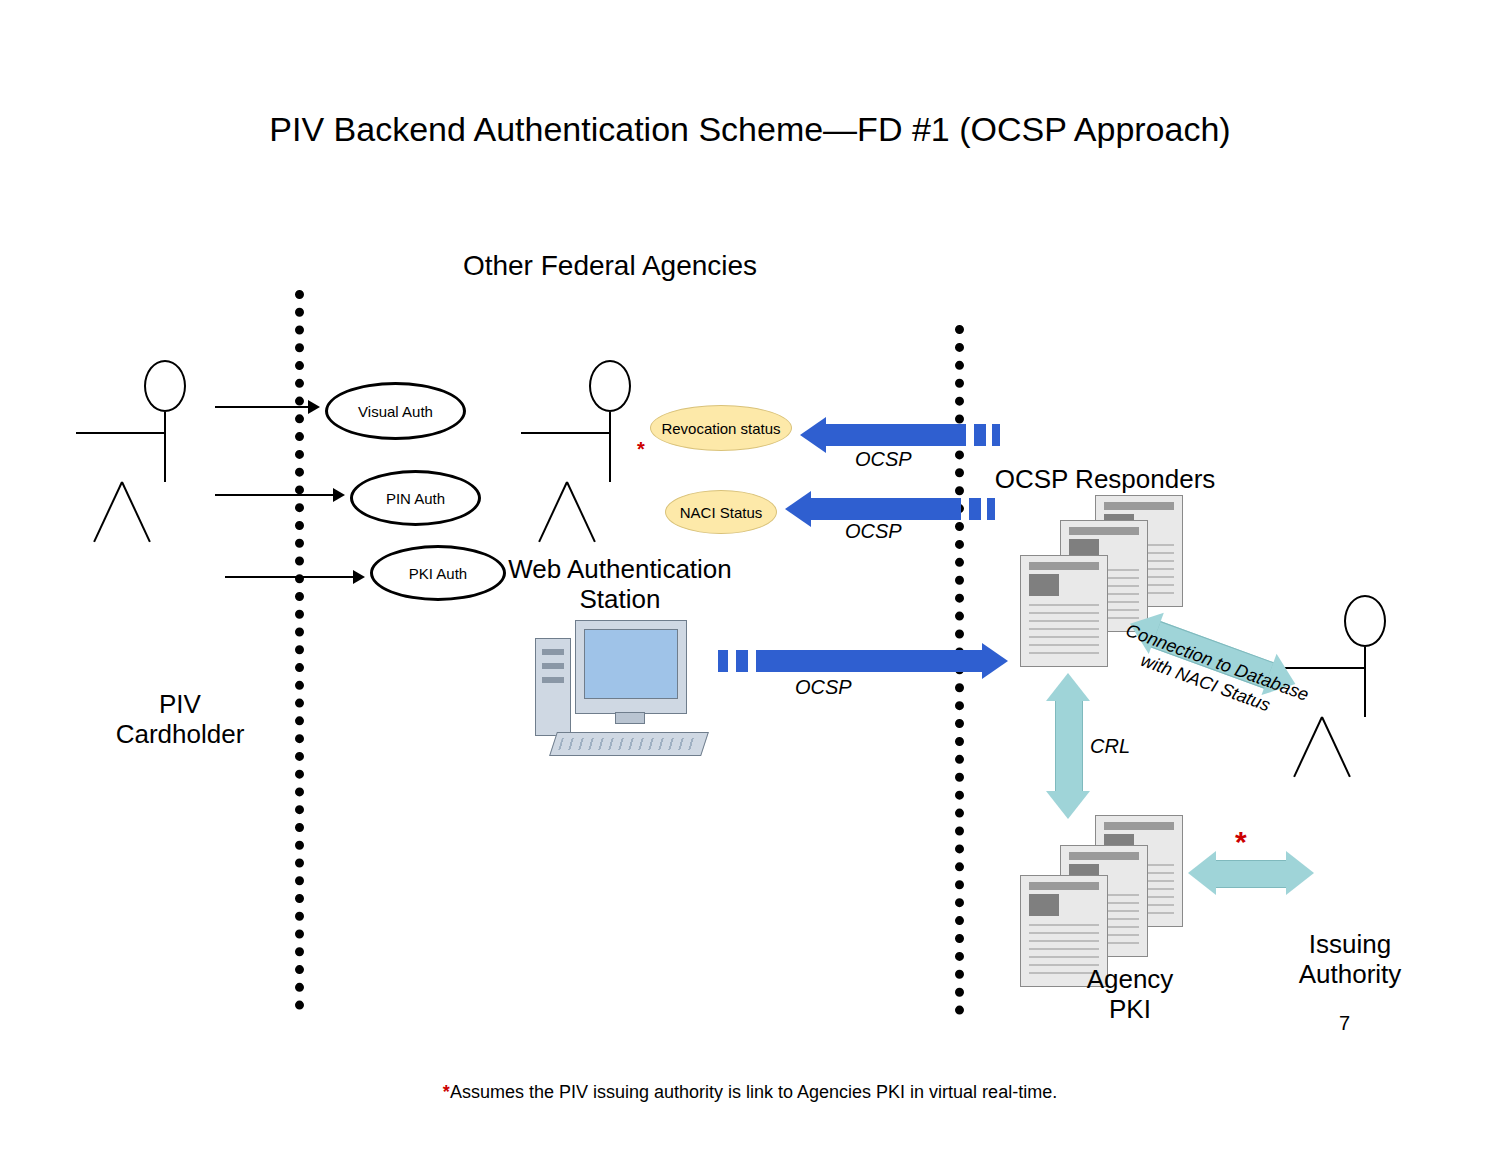PIV Backend Authentication Scheme—FD #1 (OCSP Approach)
Other Federal Agencies
PIV
Cardholder
Visual Auth
PIN Auth
PKI Auth
Web Authentication
Station
Revocation status
NACI Status
*
OCSP
OCSP
OCSP
OCSP Responders
Agency
PKI
CRL
Issuing
Authority
*
Connection to Database
with NACI Status
7
*Assumes the PIV issuing authority is link to Agencies PKI in virtual real-time.